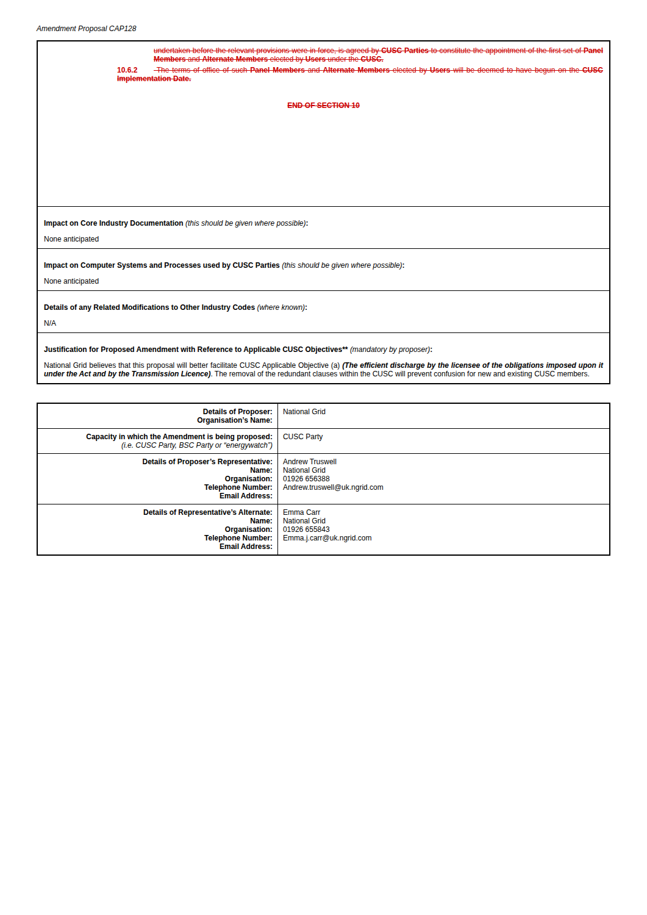Amendment Proposal CAP128
undertaken before the relevant provisions were in force, is agreed by CUSC Parties to constitute the appointment of the first set of Panel Members and Alternate Members elected by Users under the CUSC.
10.6.2 The terms of office of such Panel Members and Alternate Members elected by Users will be deemed to have begun on the CUSC Implementation Date.
END OF SECTION 10
Impact on Core Industry Documentation (this should be given where possible):
None anticipated
Impact on Computer Systems and Processes used by CUSC Parties (this should be given where possible):
None anticipated
Details of any Related Modifications to Other Industry Codes (where known):
N/A
Justification for Proposed Amendment with Reference to Applicable CUSC Objectives** (mandatory by proposer):
National Grid believes that this proposal will better facilitate CUSC Applicable Objective (a) (The efficient discharge by the licensee of the obligations imposed upon it under the Act and by the Transmission Licence). The removal of the redundant clauses within the CUSC will prevent confusion for new and existing CUSC members.
| Details of Proposer: Organisation’s Name: | National Grid |
| Capacity in which the Amendment is being proposed: (i.e. CUSC Party, BSC Party or “energywatch”) | CUSC Party |
| Details of Proposer’s Representative: Name: Organisation: Telephone Number: Email Address: | Andrew Truswell National Grid 01926 656388 Andrew.truswell@uk.ngrid.com |
| Details of Representative’s Alternate: Name: Organisation: Telephone Number: Email Address: | Emma Carr National Grid 01926 655843 Emma.j.carr@uk.ngrid.com |